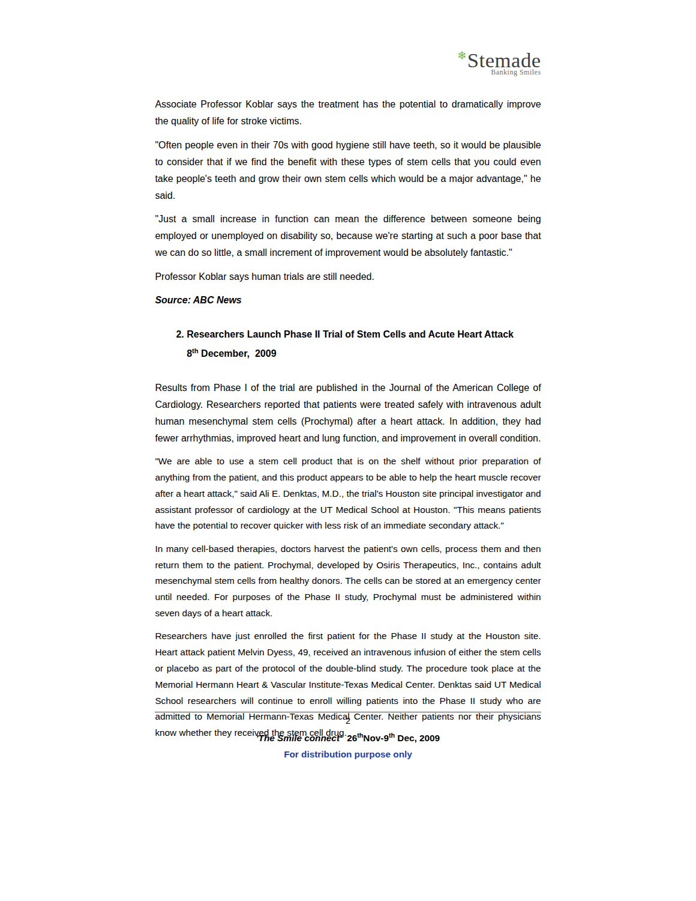❄Stemade
Banking Smiles
Associate Professor Koblar says the treatment has the potential to dramatically improve the quality of life for stroke victims.
"Often people even in their 70s with good hygiene still have teeth, so it would be plausible to consider that if we find the benefit with these types of stem cells that you could even take people's teeth and grow their own stem cells which would be a major advantage," he said.
"Just a small increase in function can mean the difference between someone being employed or unemployed on disability so, because we're starting at such a poor base that we can do so little, a small increment of improvement would be absolutely fantastic."
Professor Koblar says human trials are still needed.
Source: ABC News
Researchers Launch Phase II Trial of Stem Cells and Acute Heart Attack 8th December, 2009
Results from Phase I of the trial are published in the Journal of the American College of Cardiology. Researchers reported that patients were treated safely with intravenous adult human mesenchymal stem cells (Prochymal) after a heart attack. In addition, they had fewer arrhythmias, improved heart and lung function, and improvement in overall condition.
"We are able to use a stem cell product that is on the shelf without prior preparation of anything from the patient, and this product appears to be able to help the heart muscle recover after a heart attack," said Ali E. Denktas, M.D., the trial's Houston site principal investigator and assistant professor of cardiology at the UT Medical School at Houston. "This means patients have the potential to recover quicker with less risk of an immediate secondary attack."
In many cell-based therapies, doctors harvest the patient's own cells, process them and then return them to the patient. Prochymal, developed by Osiris Therapeutics, Inc., contains adult mesenchymal stem cells from healthy donors. The cells can be stored at an emergency center until needed. For purposes of the Phase II study, Prochymal must be administered within seven days of a heart attack.
Researchers have just enrolled the first patient for the Phase II study at the Houston site. Heart attack patient Melvin Dyess, 49, received an intravenous infusion of either the stem cells or placebo as part of the protocol of the double-blind study. The procedure took place at the Memorial Hermann Heart & Vascular Institute-Texas Medical Center. Denktas said UT Medical School researchers will continue to enroll willing patients into the Phase II study who are admitted to Memorial Hermann-Texas Medical Center. Neither patients nor their physicians know whether they received the stem cell drug.
2
'The Smile connect' 26thNov-9th Dec, 2009
For distribution purpose only